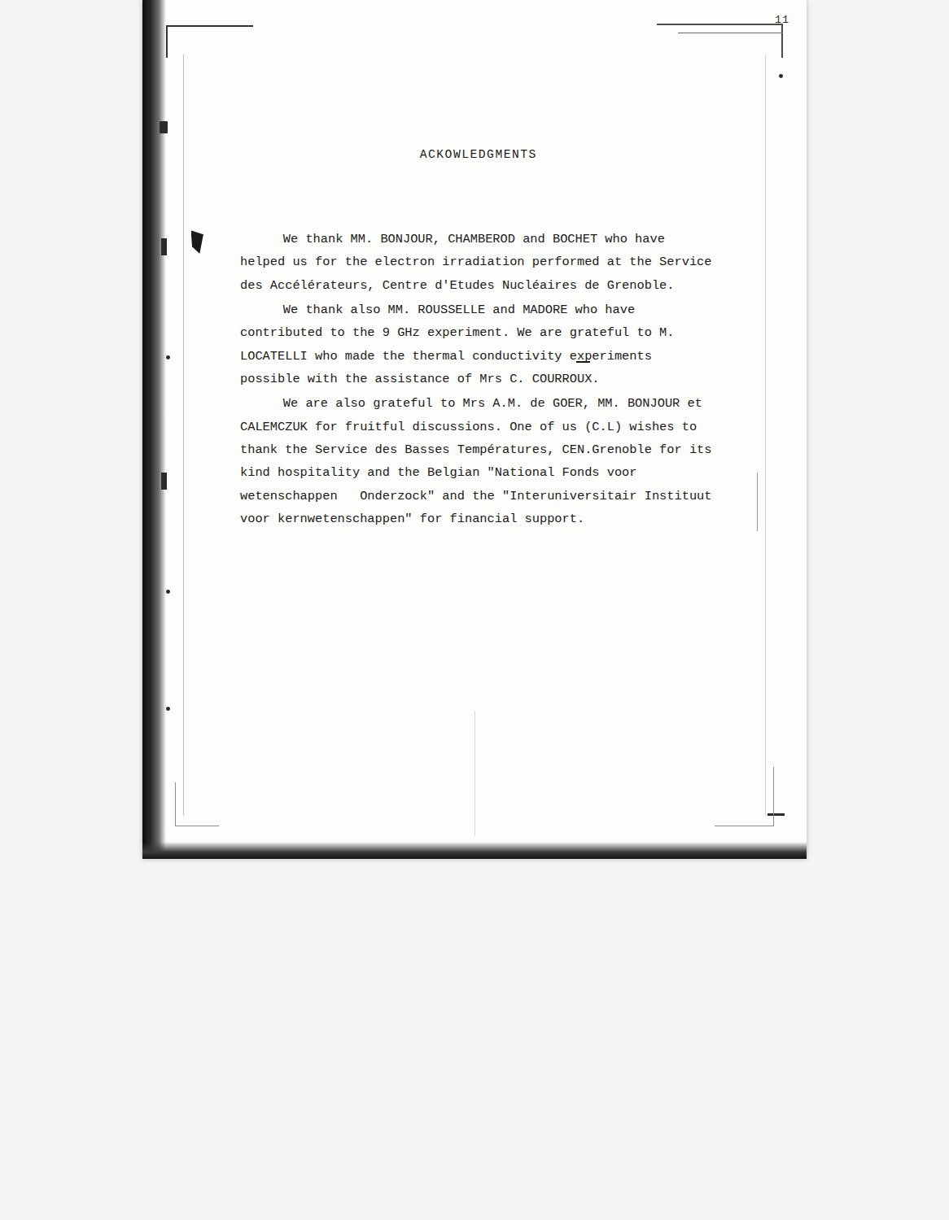11
ACKOWLEDGMENTS
We thank MM. BONJOUR, CHAMBEROD and BOCHET who have helped us for the electron irradiation performed at the Service des Accélérateurs, Centre d'Etudes Nucléaires de Grenoble.
We thank also MM. ROUSSELLE and MADORE who have contributed to the 9 GHz experiment. We are grateful to M. LOCATELLI who made the thermal conductivity experiments possible with the assistance of Mrs C. COURROUX.
We are also grateful to Mrs A.M. de GOER, MM. BONJOUR et CALEMCZUK for fruitful discussions. One of us (C.L) wishes to thank the Service des Basses Températures, CEN.Grenoble for its kind hospitality and the Belgian "National Fonds voor wetenschappen Onderzock" and the "Interuniversitair Instituut voor kernwetenschappen" for financial support.